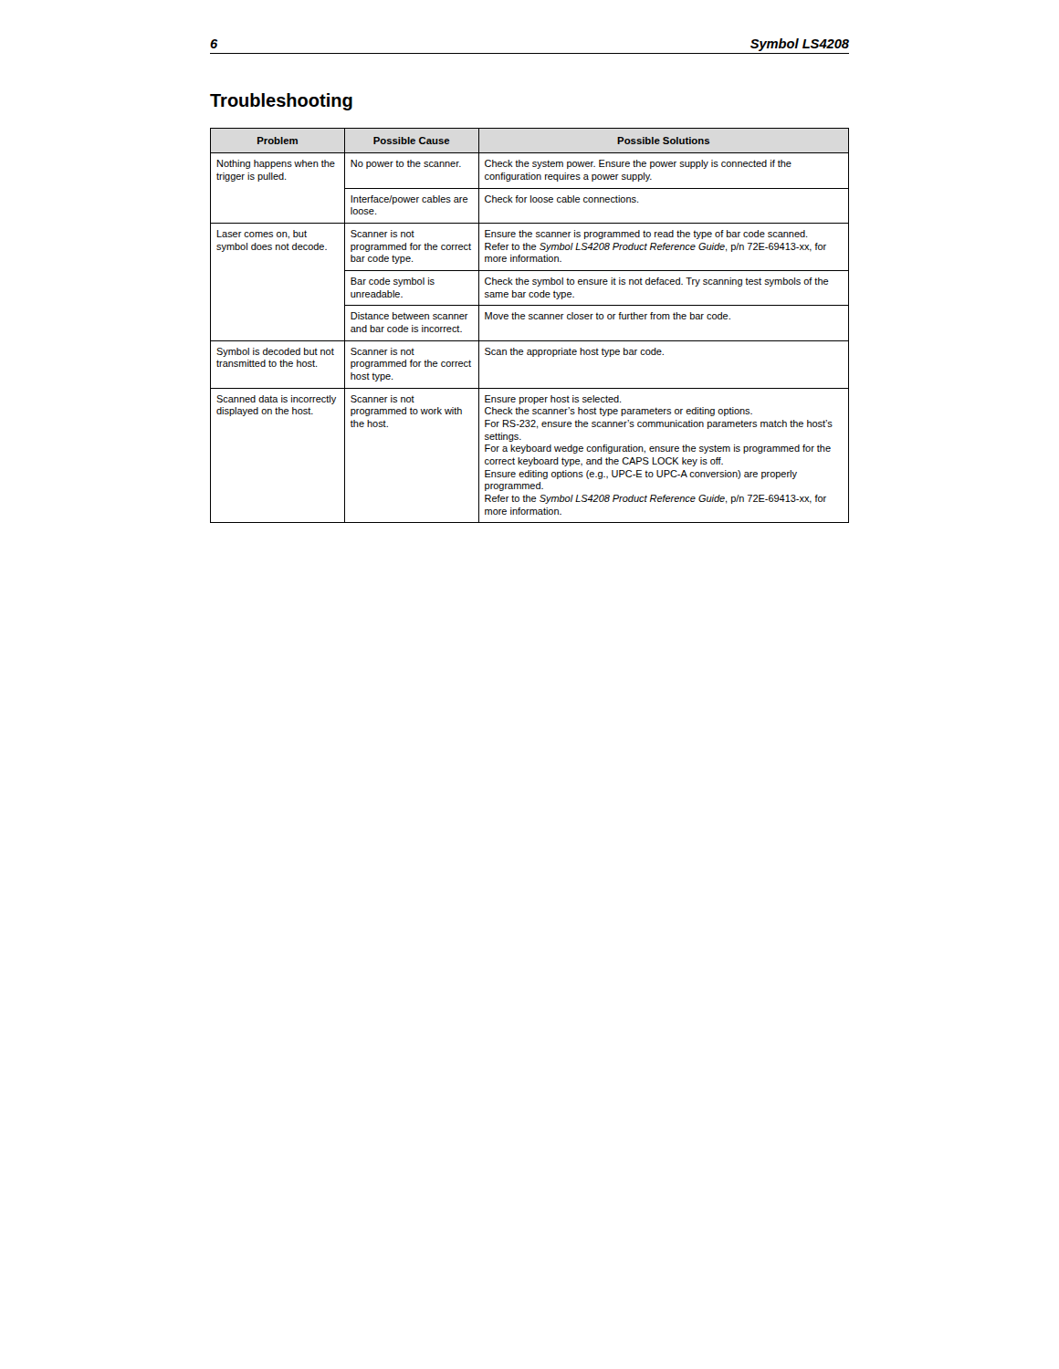6 Symbol LS4208
Troubleshooting
| Problem | Possible Cause | Possible Solutions |
| --- | --- | --- |
| Nothing happens when the trigger is pulled. | No power to the scanner. | Check the system power. Ensure the power supply is connected if the configuration requires a power supply. |
| Interface/power cables are loose. | Check for loose cable connections. |
| Laser comes on, but symbol does not decode. | Scanner is not programmed for the correct bar code type. | Ensure the scanner is programmed to read the type of bar code scanned. Refer to the Symbol LS4208 Product Reference Guide , p/n 72E-69413-xx, for more information. |
| Bar code symbol is unreadable. | Check the symbol to ensure it is not defaced. Try scanning test symbols of the same bar code type. |
| Distance between scanner and bar code is incorrect. | Move the scanner closer to or further from the bar code. |
| Symbol is decoded but not transmitted to the host. | Scanner is not programmed for the correct host type. | Scan the appropriate host type bar code. |
| Scanned data is incorrectly displayed on the host. | Scanner is not programmed to work with the host. | Ensure proper host is selected. Check the scanner’s host type parameters or editing options. For RS-232, ensure the scanner’s communication parameters match the host’s settings. For a keyboard wedge configuration, ensure the system is programmed for the correct keyboard type, and the CAPS LOCK key is off. Ensure editing options (e.g., UPC-E to UPC-A conversion) are properly programmed. Refer to the Symbol LS4208 Product Reference Guide , p/n 72E-69413-xx, for more information. |